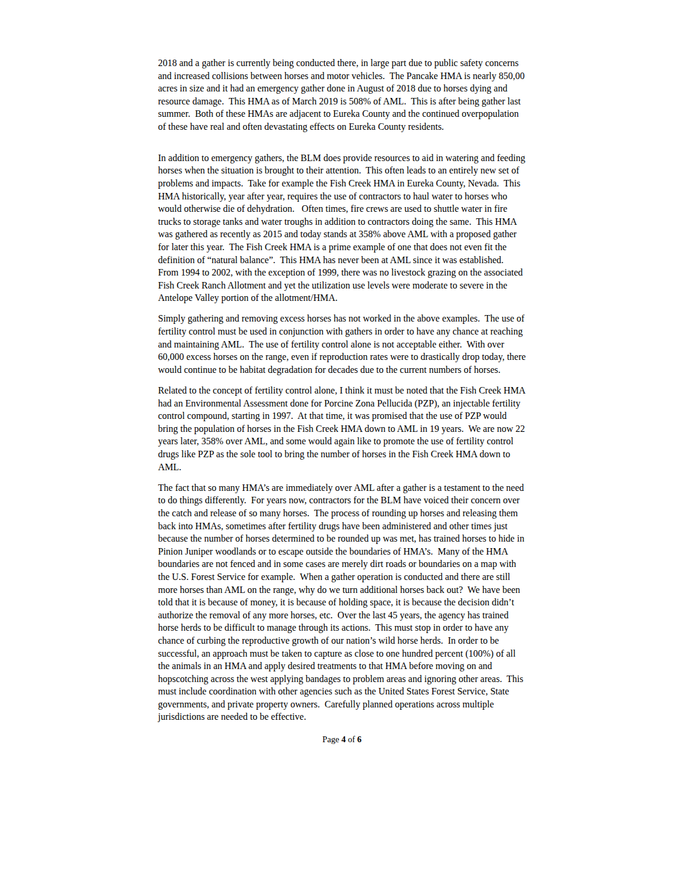2018 and a gather is currently being conducted there, in large part due to public safety concerns and increased collisions between horses and motor vehicles. The Pancake HMA is nearly 850,00 acres in size and it had an emergency gather done in August of 2018 due to horses dying and resource damage. This HMA as of March 2019 is 508% of AML. This is after being gather last summer. Both of these HMAs are adjacent to Eureka County and the continued overpopulation of these have real and often devastating effects on Eureka County residents.
In addition to emergency gathers, the BLM does provide resources to aid in watering and feeding horses when the situation is brought to their attention. This often leads to an entirely new set of problems and impacts. Take for example the Fish Creek HMA in Eureka County, Nevada. This HMA historically, year after year, requires the use of contractors to haul water to horses who would otherwise die of dehydration. Often times, fire crews are used to shuttle water in fire trucks to storage tanks and water troughs in addition to contractors doing the same. This HMA was gathered as recently as 2015 and today stands at 358% above AML with a proposed gather for later this year. The Fish Creek HMA is a prime example of one that does not even fit the definition of “natural balance”. This HMA has never been at AML since it was established. From 1994 to 2002, with the exception of 1999, there was no livestock grazing on the associated Fish Creek Ranch Allotment and yet the utilization use levels were moderate to severe in the Antelope Valley portion of the allotment/HMA.
Simply gathering and removing excess horses has not worked in the above examples. The use of fertility control must be used in conjunction with gathers in order to have any chance at reaching and maintaining AML. The use of fertility control alone is not acceptable either. With over 60,000 excess horses on the range, even if reproduction rates were to drastically drop today, there would continue to be habitat degradation for decades due to the current numbers of horses.
Related to the concept of fertility control alone, I think it must be noted that the Fish Creek HMA had an Environmental Assessment done for Porcine Zona Pellucida (PZP), an injectable fertility control compound, starting in 1997. At that time, it was promised that the use of PZP would bring the population of horses in the Fish Creek HMA down to AML in 19 years. We are now 22 years later, 358% over AML, and some would again like to promote the use of fertility control drugs like PZP as the sole tool to bring the number of horses in the Fish Creek HMA down to AML.
The fact that so many HMA’s are immediately over AML after a gather is a testament to the need to do things differently. For years now, contractors for the BLM have voiced their concern over the catch and release of so many horses. The process of rounding up horses and releasing them back into HMAs, sometimes after fertility drugs have been administered and other times just because the number of horses determined to be rounded up was met, has trained horses to hide in Pinion Juniper woodlands or to escape outside the boundaries of HMA’s. Many of the HMA boundaries are not fenced and in some cases are merely dirt roads or boundaries on a map with the U.S. Forest Service for example. When a gather operation is conducted and there are still more horses than AML on the range, why do we turn additional horses back out? We have been told that it is because of money, it is because of holding space, it is because the decision didn’t authorize the removal of any more horses, etc. Over the last 45 years, the agency has trained horse herds to be difficult to manage through its actions. This must stop in order to have any chance of curbing the reproductive growth of our nation’s wild horse herds. In order to be successful, an approach must be taken to capture as close to one hundred percent (100%) of all the animals in an HMA and apply desired treatments to that HMA before moving on and hopscotching across the west applying bandages to problem areas and ignoring other areas. This must include coordination with other agencies such as the United States Forest Service, State governments, and private property owners. Carefully planned operations across multiple jurisdictions are needed to be effective.
Page 4 of 6